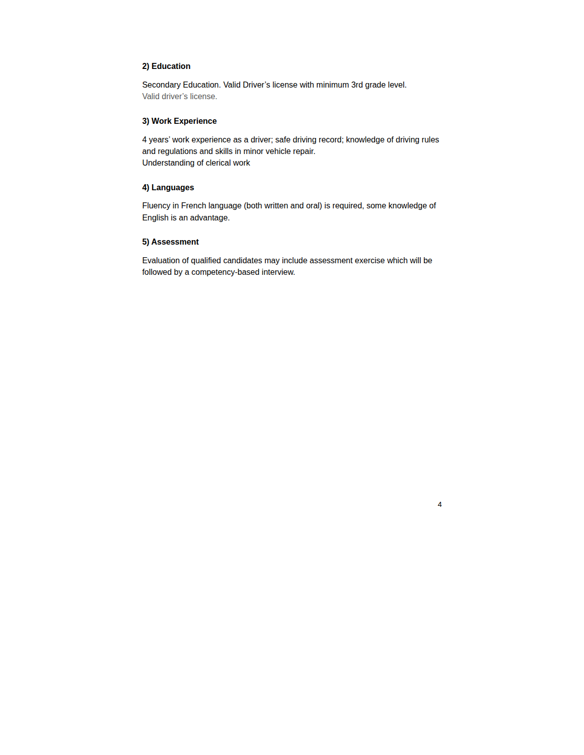2) Education
Secondary Education. Valid Driver’s license with minimum 3rd grade level.
Valid driver’s license.
3) Work Experience
4 years’ work experience as a driver; safe driving record; knowledge of driving rules and regulations and skills in minor vehicle repair.
Understanding of clerical work
4) Languages
Fluency in French language (both written and oral) is required, some knowledge of English is an advantage.
5) Assessment
Evaluation of qualified candidates may include assessment exercise which will be followed by a competency-based interview.
4